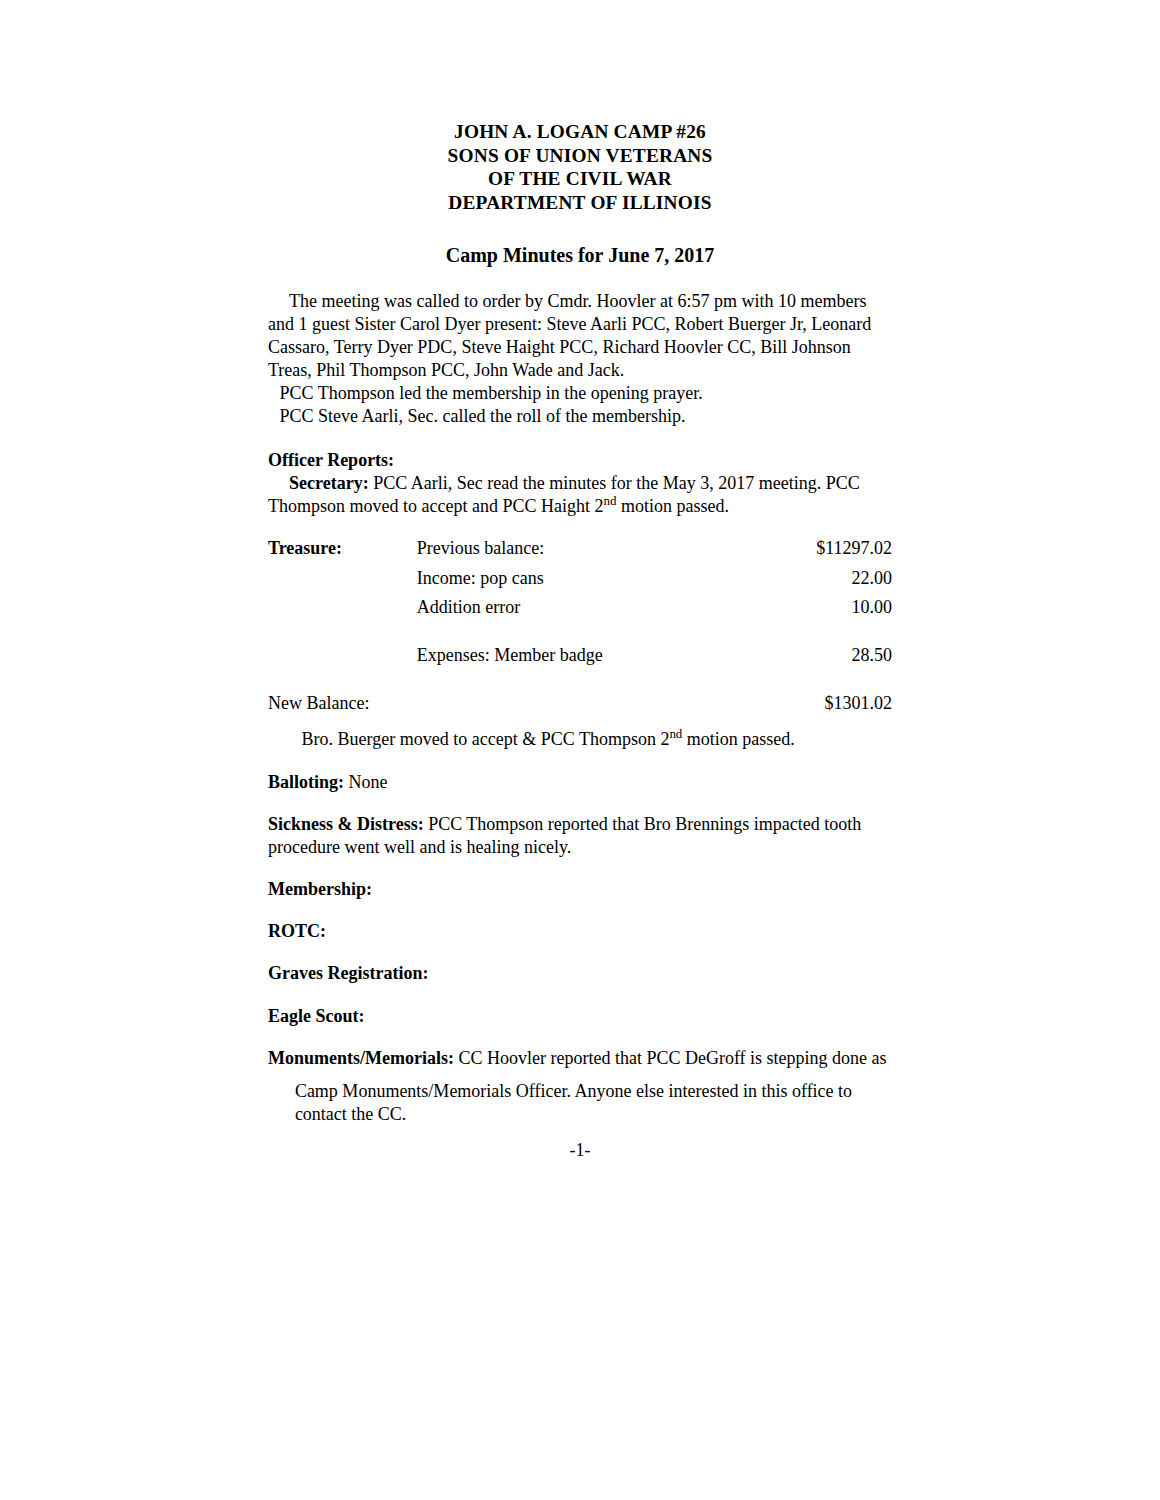JOHN A. LOGAN CAMP #26
SONS OF UNION VETERANS
OF THE CIVIL WAR
DEPARTMENT OF ILLINOIS
Camp Minutes for June 7, 2017
The meeting was called to order by Cmdr. Hoovler at 6:57 pm with 10 members and 1 guest Sister Carol Dyer present: Steve Aarli PCC, Robert Buerger Jr, Leonard Cassaro, Terry Dyer PDC, Steve Haight PCC, Richard Hoovler CC, Bill Johnson Treas, Phil Thompson PCC, John Wade and Jack.
PCC Thompson led the membership in the opening prayer.
PCC Steve Aarli, Sec. called the roll of the membership.
Officer Reports:
Secretary: PCC Aarli, Sec read the minutes for the May 3, 2017 meeting. PCC Thompson moved to accept and PCC Haight 2nd motion passed.
| Treasure: | Previous balance: | $11297.02 |
| | Income: pop cans | 22.00 |
| | Addition error | 10.00 |
| | Expenses: Member badge | 28.50 |
| New Balance: | | $1301.02 |
Bro. Buerger moved to accept & PCC Thompson 2nd motion passed.
Balloting: None
Sickness & Distress: PCC Thompson reported that Bro Brennings impacted tooth procedure went well and is healing nicely.
Membership:
ROTC:
Graves Registration:
Eagle Scout:
Monuments/Memorials: CC Hoovler reported that PCC DeGroff is stepping done as
Camp Monuments/Memorials Officer. Anyone else interested in this office to contact the CC.
-1-